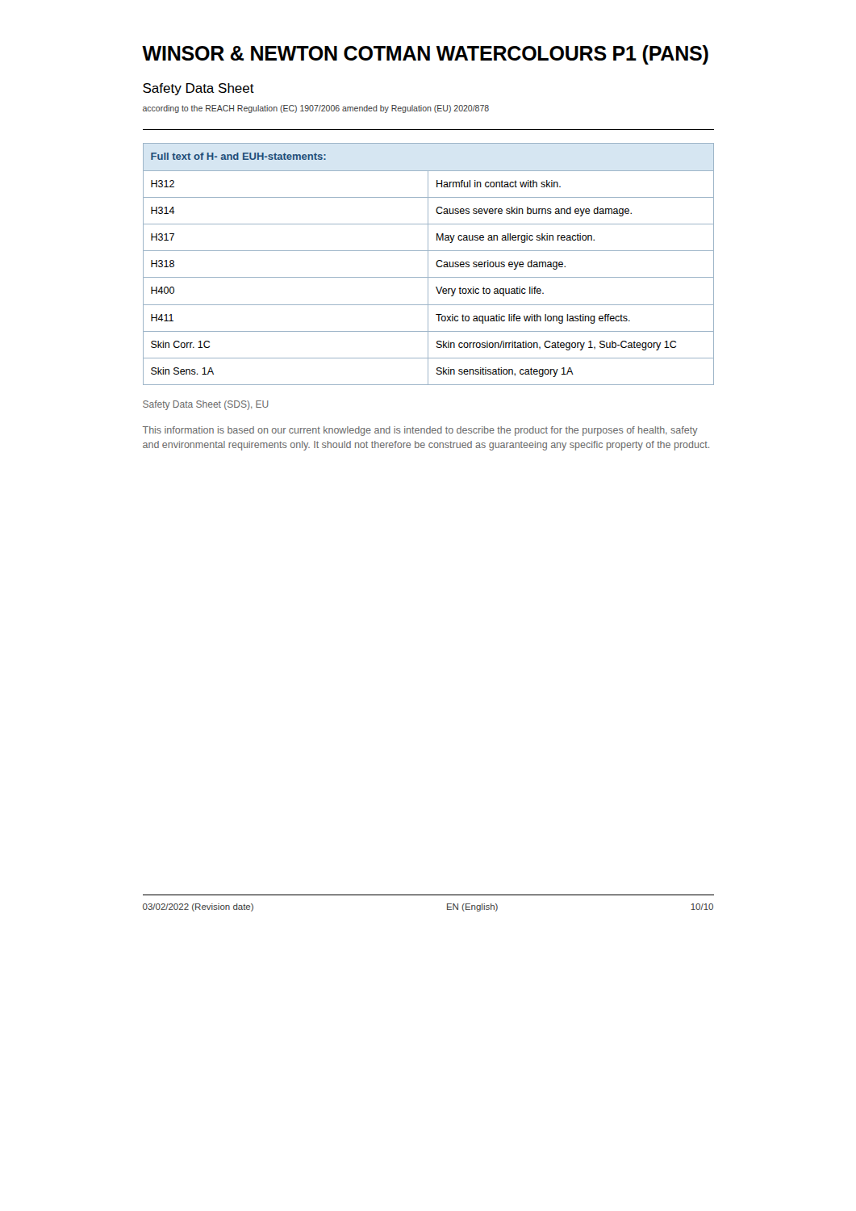WINSOR & NEWTON COTMAN WATERCOLOURS P1 (PANS)
Safety Data Sheet
according to the REACH Regulation (EC) 1907/2006 amended by Regulation (EU) 2020/878
| Full text of H- and EUH-statements: |
| --- |
| H312 | Harmful in contact with skin. |
| H314 | Causes severe skin burns and eye damage. |
| H317 | May cause an allergic skin reaction. |
| H318 | Causes serious eye damage. |
| H400 | Very toxic to aquatic life. |
| H411 | Toxic to aquatic life with long lasting effects. |
| Skin Corr. 1C | Skin corrosion/irritation, Category 1, Sub-Category 1C |
| Skin Sens. 1A | Skin sensitisation, category 1A |
Safety Data Sheet (SDS), EU
This information is based on our current knowledge and is intended to describe the product for the purposes of health, safety and environmental requirements only. It should not therefore be construed as guaranteeing any specific property of the product.
03/02/2022 (Revision date) EN (English) 10/10